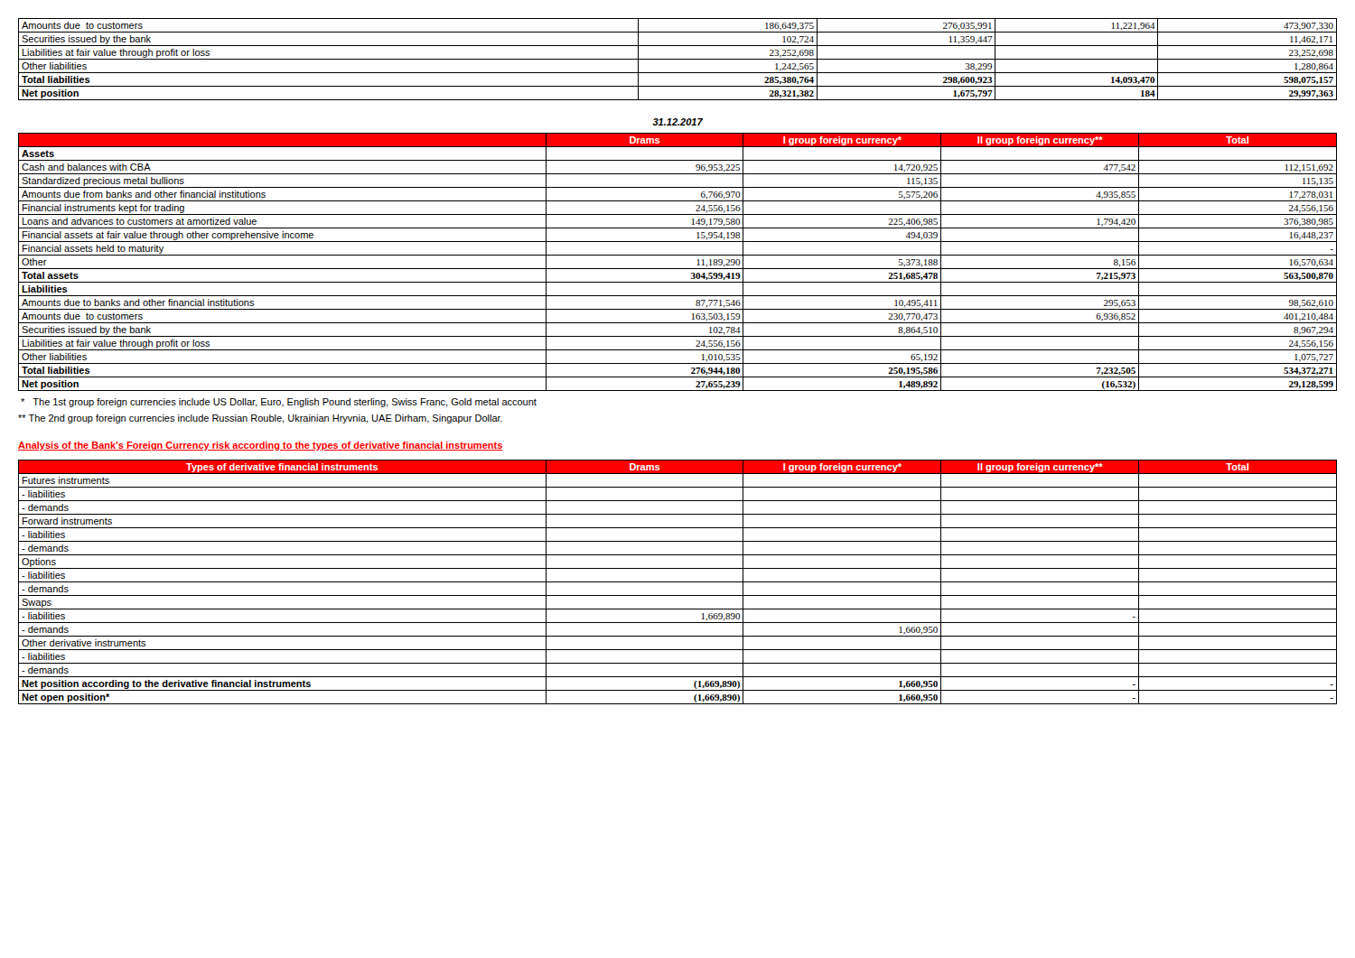| Amounts due to customers | 186,649,375 | 276,035,991 | 11,221,964 | 473,907,330 |
| Securities issued by the bank | 102,724 | 11,359,447 | | 11,462,171 |
| Liabilities at fair value through profit or loss | 23,252,698 | | | 23,252,698 |
| Other liabilities | 1,242,565 | 38,299 | | 1,280,864 |
| Total liabilities | 285,380,764 | 298,600,923 | 14,093,470 | 598,075,157 |
| Net position | 28,321,382 | 1,675,797 | 184 | 29,997,363 |
31.12.2017
| | Drams | I group foreign currency* | II group foreign currency** | Total |
| --- | --- | --- | --- | --- |
| Assets | | | | |
| Cash and balances with CBA | 96,953,225 | 14,720,925 | 477,542 | 112,151,692 |
| Standardized precious metal bullions | | 115,135 | | 115,135 |
| Amounts due from banks and other financial institutions | 6,766,970 | 5,575,206 | 4,935,855 | 17,278,031 |
| Financial instruments kept for trading | 24,556,156 | | | 24,556,156 |
| Loans and advances to customers at amortized value | 149,179,580 | 225,406,985 | 1,794,420 | 376,380,985 |
| Financial assets at fair value through other comprehensive income | 15,954,198 | 494,039 | | 16,448,237 |
| Financial assets held to maturity | | | | - |
| Other | 11,189,290 | 5,373,188 | 8,156 | 16,570,634 |
| Total assets | 304,599,419 | 251,685,478 | 7,215,973 | 563,500,870 |
| Liabilities | | | | |
| Amounts due to banks and other financial institutions | 87,771,546 | 10,495,411 | 295,653 | 98,562,610 |
| Amounts due to customers | 163,503,159 | 230,770,473 | 6,936,852 | 401,210,484 |
| Securities issued by the bank | 102,784 | 8,864,510 | | 8,967,294 |
| Liabilities at fair value through profit or loss | 24,556,156 | | | 24,556,156 |
| Other liabilities | 1,010,535 | 65,192 | | 1,075,727 |
| Total liabilities | 276,944,180 | 250,195,586 | 7,232,505 | 534,372,271 |
| Net position | 27,655,239 | 1,489,892 | (16,532) | 29,128,599 |
* The 1st group foreign currencies include US Dollar, Euro, English Pound sterling, Swiss Franc, Gold metal account
** The 2nd group foreign currencies include Russian Rouble, Ukrainian Hryvnia, UAE Dirham, Singapur Dollar.
Analysis of the Bank's Foreign Currency risk according to the types of derivative financial instruments
| Types of derivative financial instruments | Drams | I group foreign currency* | II group foreign currency** | Total |
| --- | --- | --- | --- | --- |
| Futures instruments | | | | |
| - liabilities | | | | |
| - demands | | | | |
| Forward instruments | | | | |
| - liabilities | | | | |
| - demands | | | | |
| Options | | | | |
| - liabilities | | | | |
| - demands | | | | |
| Swaps | | | | |
| - liabilities | 1,669,890 | | - | |
| - demands | | 1,660,950 | | |
| Other derivative instruments | | | | |
| - liabilities | | | | |
| - demands | | | | |
| Net position according to the derivative financial instruments | (1,669,890) | 1,660,950 | - | - |
| Net open position* | (1,669,890) | 1,660,950 | - | - |